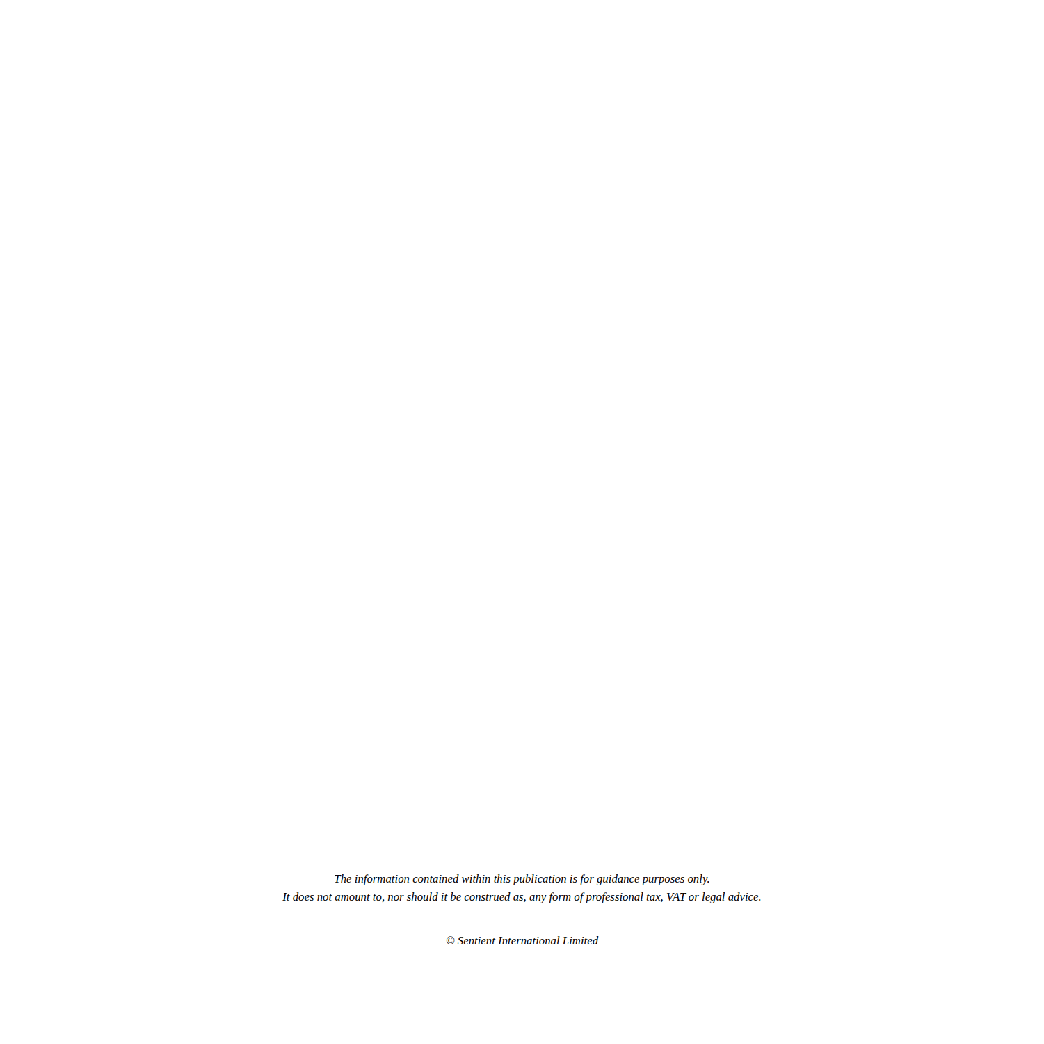The information contained within this publication is for guidance purposes only.
It does not amount to, nor should it be construed as, any form of professional tax, VAT or legal advice.
© Sentient International Limited